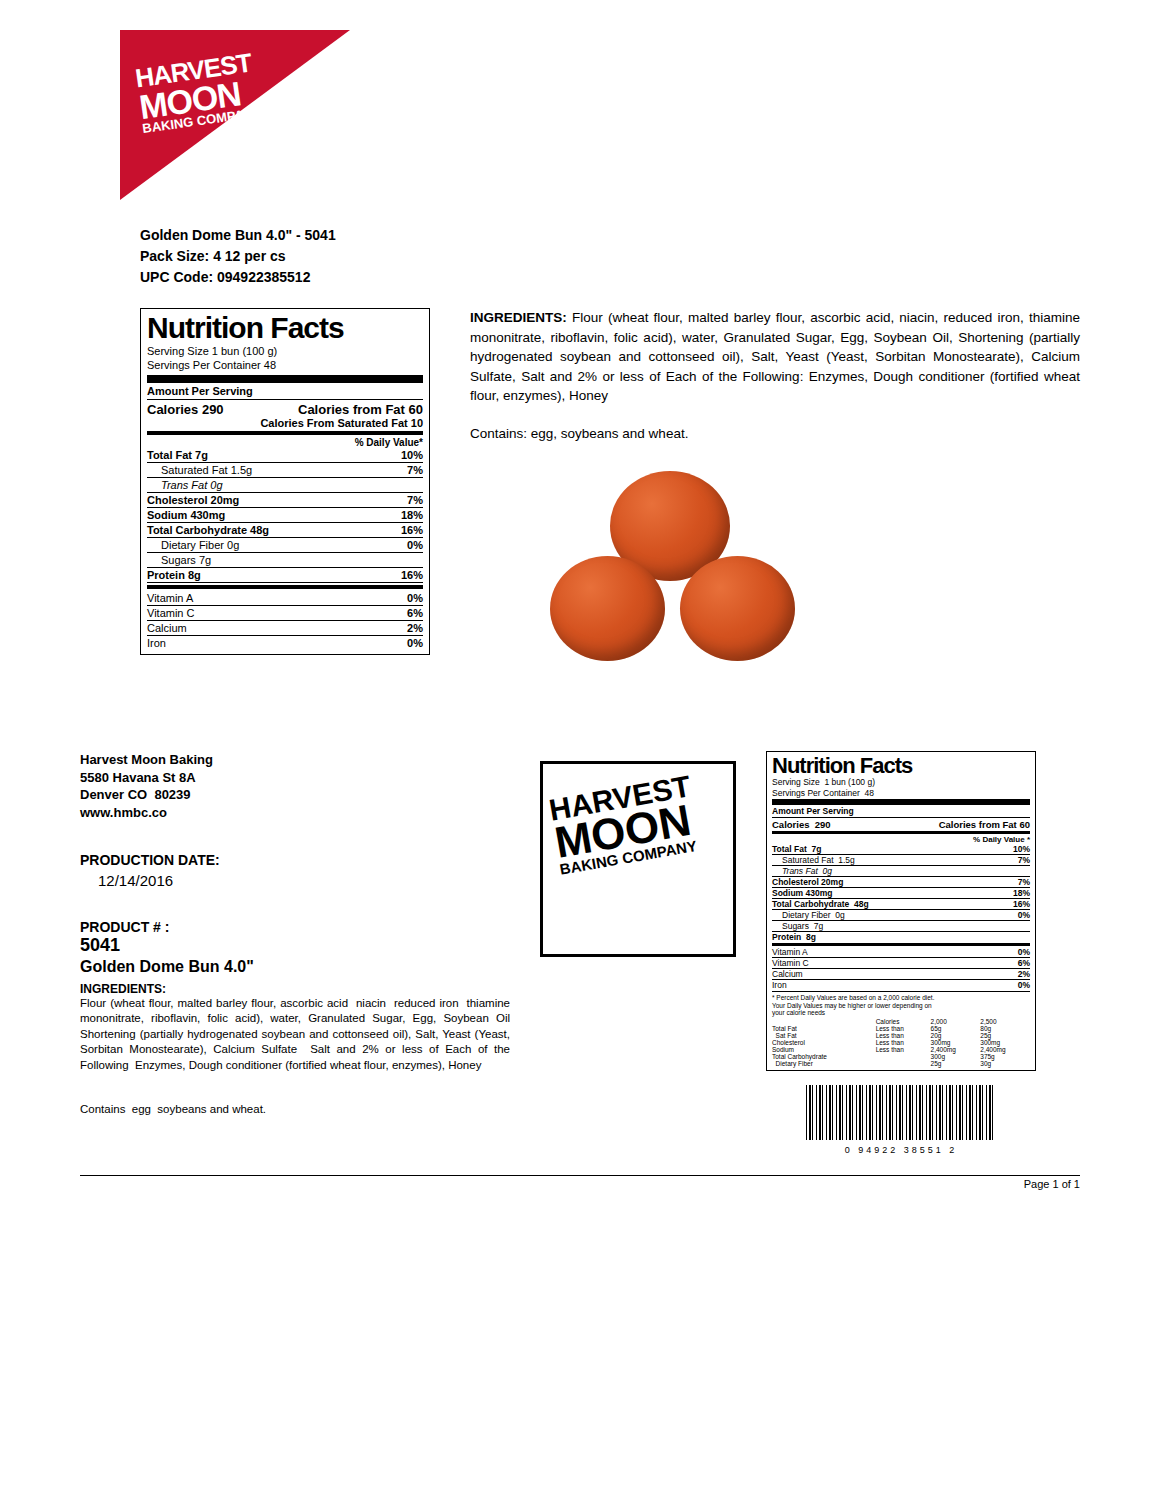HARVEST
MOON
BAKING COMPANY
Golden Dome Bun 4.0" - 5041
Pack Size: 4 12 per cs
UPC Code: 094922385512
Nutrition Facts
Serving Size 1 bun (100 g)
Servings Per Container 48
Amount Per Serving
Calories 290 Calories from Fat 60
Calories From Saturated Fat 10
% Daily Value*
| Total Fat 7g | 10% |
| Saturated Fat 1.5g | 7% |
| Trans Fat 0g | |
| Cholesterol 20mg | 7% |
| Sodium 430mg | 18% |
| Total Carbohydrate 48g | 16% |
| Dietary Fiber 0g | 0% |
| Sugars 7g | |
| Protein 8g | 16% |
| Vitamin A | 0% |
| Vitamin C | 6% |
| Calcium | 2% |
| Iron | 0% |
INGREDIENTS: Flour (wheat flour, malted barley flour, ascorbic acid, niacin, reduced iron, thiamine mononitrate, riboflavin, folic acid), water, Granulated Sugar, Egg, Soybean Oil, Shortening (partially hydrogenated soybean and cottonseed oil), Salt, Yeast (Yeast, Sorbitan Monostearate), Calcium Sulfate, Salt and 2% or less of Each of the Following: Enzymes, Dough conditioner (fortified wheat flour, enzymes), Honey
Contains: egg, soybeans and wheat.
Harvest Moon Baking
5580 Havana St 8A
Denver CO 80239
www.hmbc.co
PRODUCTION DATE:
12/14/2016
PRODUCT # :
5041
Golden Dome Bun 4.0"
INGREDIENTS:
Flour (wheat flour, malted barley flour, ascorbic acid niacin reduced iron thiamine mononitrate, riboflavin, folic acid), water, Granulated Sugar, Egg, Soybean Oil Shortening (partially hydrogenated soybean and cottonseed oil), Salt, Yeast (Yeast, Sorbitan Monostearate), Calcium Sulfate Salt and 2% or less of Each of the Following Enzymes, Dough conditioner (fortified wheat flour, enzymes), Honey
Contains egg soybeans and wheat.
HARVEST
MOON
BAKING COMPANY
Nutrition Facts
Serving Size 1 bun (100 g)
Servings Per Container 48
Amount Per Serving
Calories 290 Calories from Fat 60
% Daily Value *
| Total Fat 7g | 10% |
| Saturated Fat 1.5g | 7% |
| Trans Fat 0g | |
| Cholesterol 20mg | 7% |
| Sodium 430mg | 18% |
| Total Carbohydrate 48g | 16% |
| Dietary Fiber 0g | 0% |
| Sugars 7g | |
| Protein 8g | |
| Vitamin A | 0% |
| Vitamin C | 6% |
| Calcium | 2% |
| Iron | 0% |
* Percent Daily Values are based on a 2,000 calorie diet.
Your Daily Values may be higher or lower depending on
your calorie needs
| | Calories | 2,000 | 2,500 |
| Total Fat | Less than | 65g | 80g |
| Sat Fat | Less than | 20g | 25g |
| Cholesterol | Less than | 300mg | 300mg |
| Sodium | Less than | 2,400mg | 2,400mg |
| Total Carbohydrate | | 300g | 375g |
| Dietary Fiber | | 25g | 30g |
0 94922 38551 2
Page 1 of 1